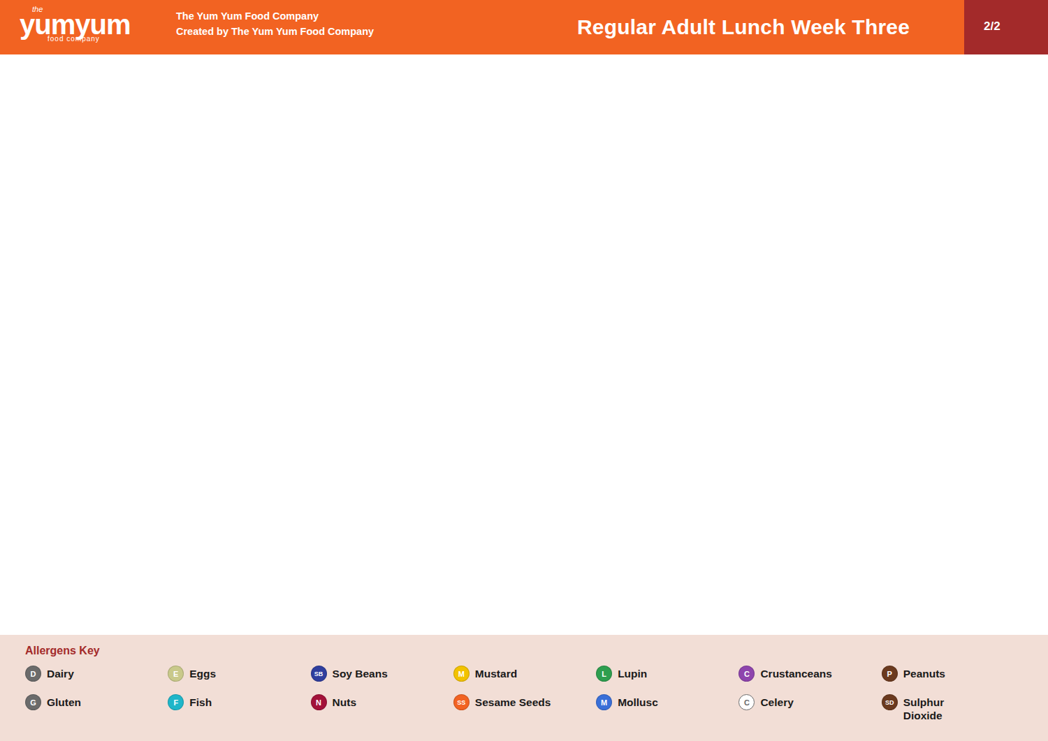the yumyum food company
The Yum Yum Food Company
Created by The Yum Yum Food Company
Regular Adult Lunch Week Three
2/2
Allergens Key
DDairy
EEggs
SB Soy Beans
MMustard
LLupin
CCrustanceans
PPeanuts
GGluten
FFish
NNuts
SS Sesame Seeds
MMollusc
CCelery
SD Sulphur
Dioxide